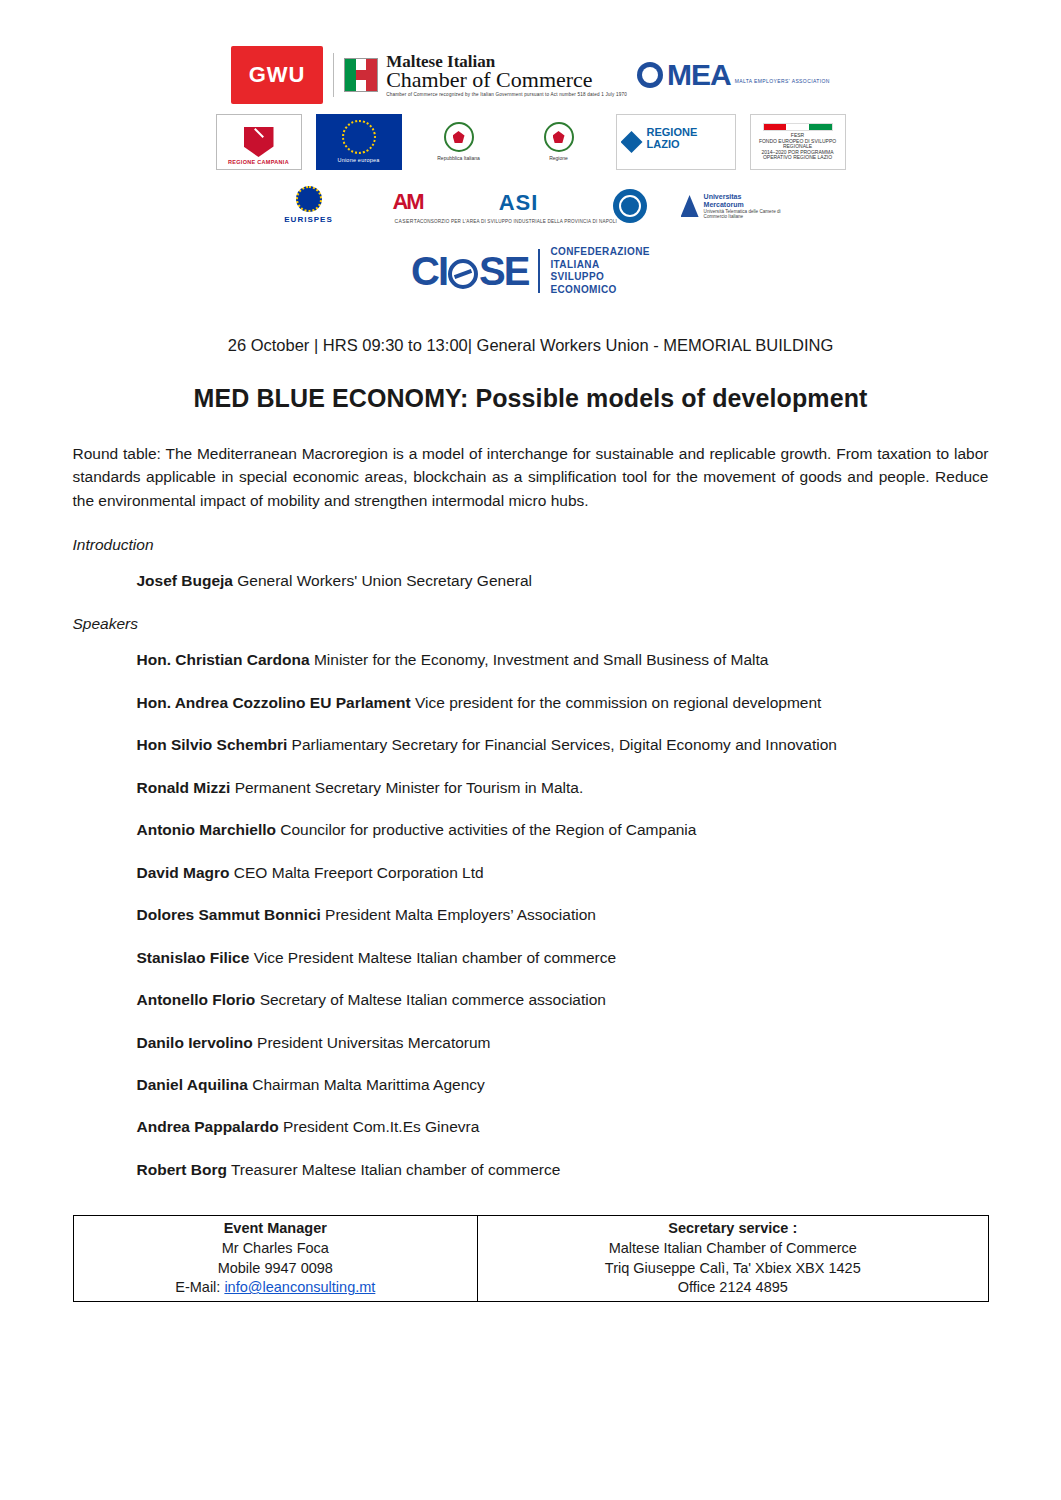GWU
Maltese Italian
Chamber of Commerce
Chamber of Commerce recognized by the Italian Government pursuant to Act number 518 dated 1 July 1970
MEA
MALTA EMPLOYERS' ASSOCIATION
REGIONE CAMPANIA
Unione europea
Repubblica Italiana
Regione
REGIONE
LAZIO
FESR
FONDO EUROPEO DI SVILUPPO REGIONALE
2014–2020 POR PROGRAMMA OPERATIVO REGIONE LAZIO
EURISPES
AM
CASERTA
ASI
CONSORZIO PER L'AREA DI SVILUPPO INDUSTRIALE DELLA PROVINCIA DI NAPOLI
Universitas
MercatorumUniversità Telematica delle Camere di Commercio Italiane
CI SE
CONFEDERAZIONE
ITALIANA
SVILUPPO
ECONOMICO
26 October | HRS 09:30 to 13:00| General Workers Union - MEMORIAL BUILDING
MED BLUE ECONOMY: Possible models of development
Round table: The Mediterranean Macroregion is a model of interchange for sustainable and replicable growth. From taxation to labor standards applicable in special economic areas, blockchain as a simplification tool for the movement of goods and people. Reduce the environmental impact of mobility and strengthen intermodal micro hubs.
Introduction
Josef Bugeja General Workers' Union Secretary General
Speakers
Hon. Christian Cardona Minister for the Economy, Investment and Small Business of Malta
Hon. Andrea Cozzolino EU Parlament Vice president for the commission on regional development
Hon Silvio Schembri Parliamentary Secretary for Financial Services, Digital Economy and Innovation
Ronald Mizzi Permanent Secretary Minister for Tourism in Malta.
Antonio Marchiello Councilor for productive activities of the Region of Campania
David Magro CEO Malta Freeport Corporation Ltd
Dolores Sammut Bonnici President Malta Employers’ Association
Stanislao Filice Vice President Maltese Italian chamber of commerce
Antonello Florio Secretary of Maltese Italian commerce association
Danilo Iervolino President Universitas Mercatorum
Daniel Aquilina Chairman Malta Marittima Agency
Andrea Pappalardo President Com.It.Es Ginevra
Robert Borg Treasurer Maltese Italian chamber of commerce
| Event Manager Mr Charles Foca Mobile 9947 0098 E-Mail: info@leanconsulting.mt | Secretary service : Maltese Italian Chamber of Commerce Triq Giuseppe Calì, Ta' Xbiex XBX 1425 Office 2124 4895 |